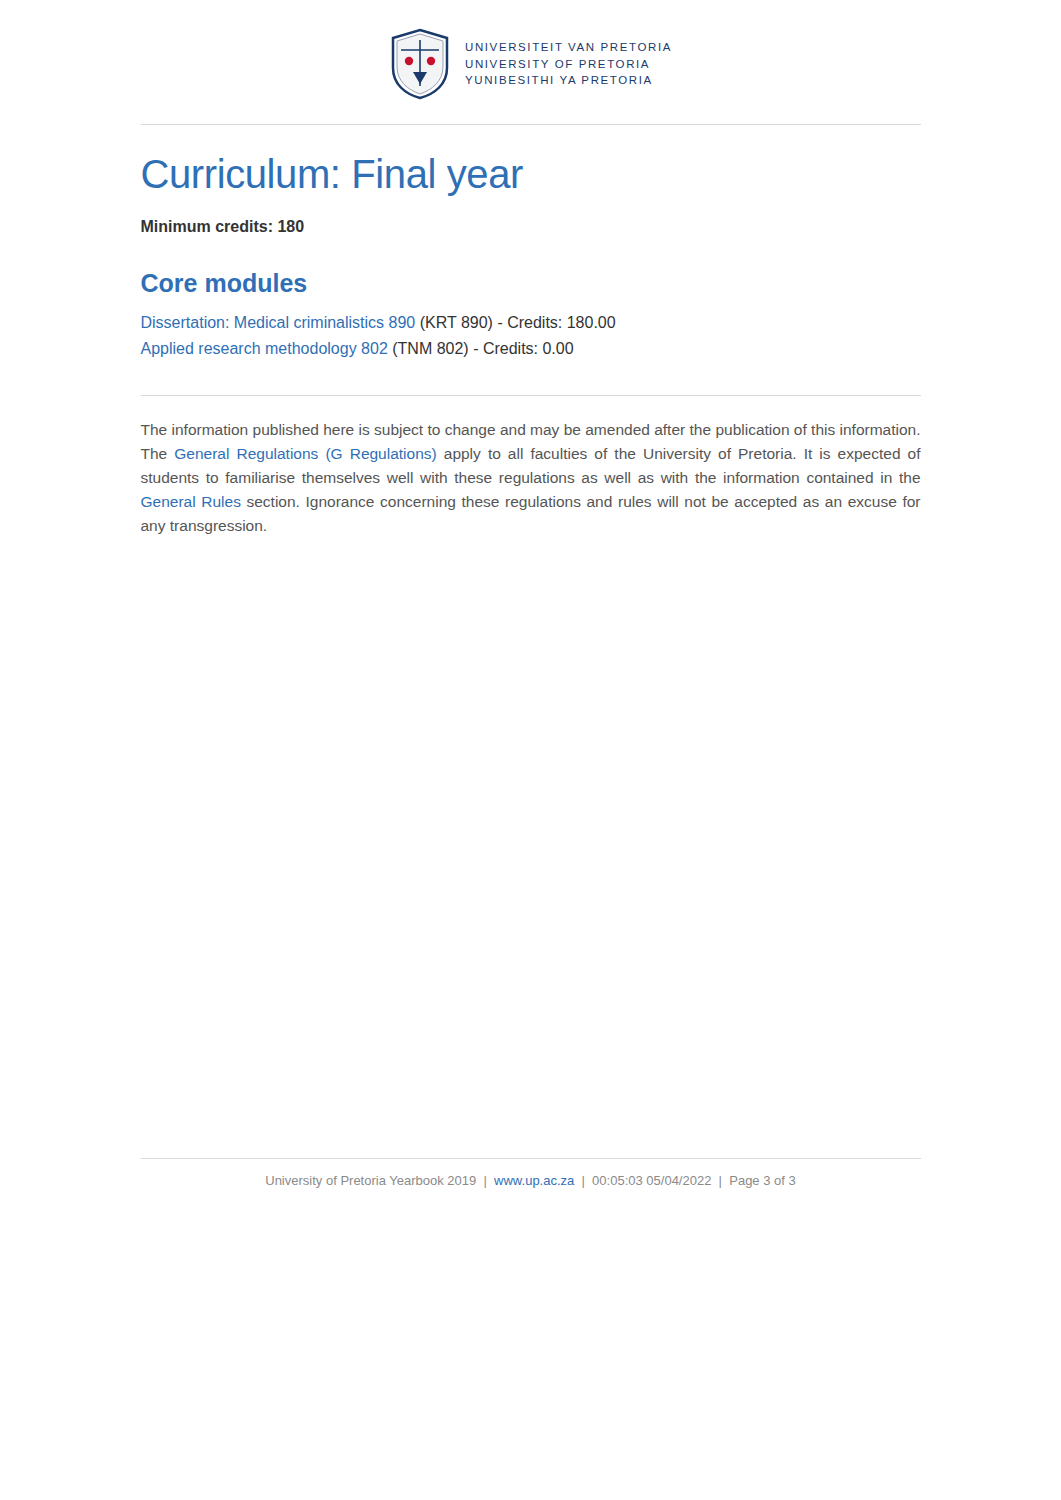Universiteit van Pretoria
University of Pretoria
Yunibesithi ya Pretoria
Curriculum: Final year
Minimum credits: 180
Core modules
Dissertation: Medical criminalistics 890 (KRT 890) - Credits: 180.00
Applied research methodology 802 (TNM 802) - Credits: 0.00
The information published here is subject to change and may be amended after the publication of this information. The General Regulations (G Regulations) apply to all faculties of the University of Pretoria. It is expected of students to familiarise themselves well with these regulations as well as with the information contained in the General Rules section. Ignorance concerning these regulations and rules will not be accepted as an excuse for any transgression.
University of Pretoria Yearbook 2019 | www.up.ac.za | 00:05:03 05/04/2022 | Page 3 of 3